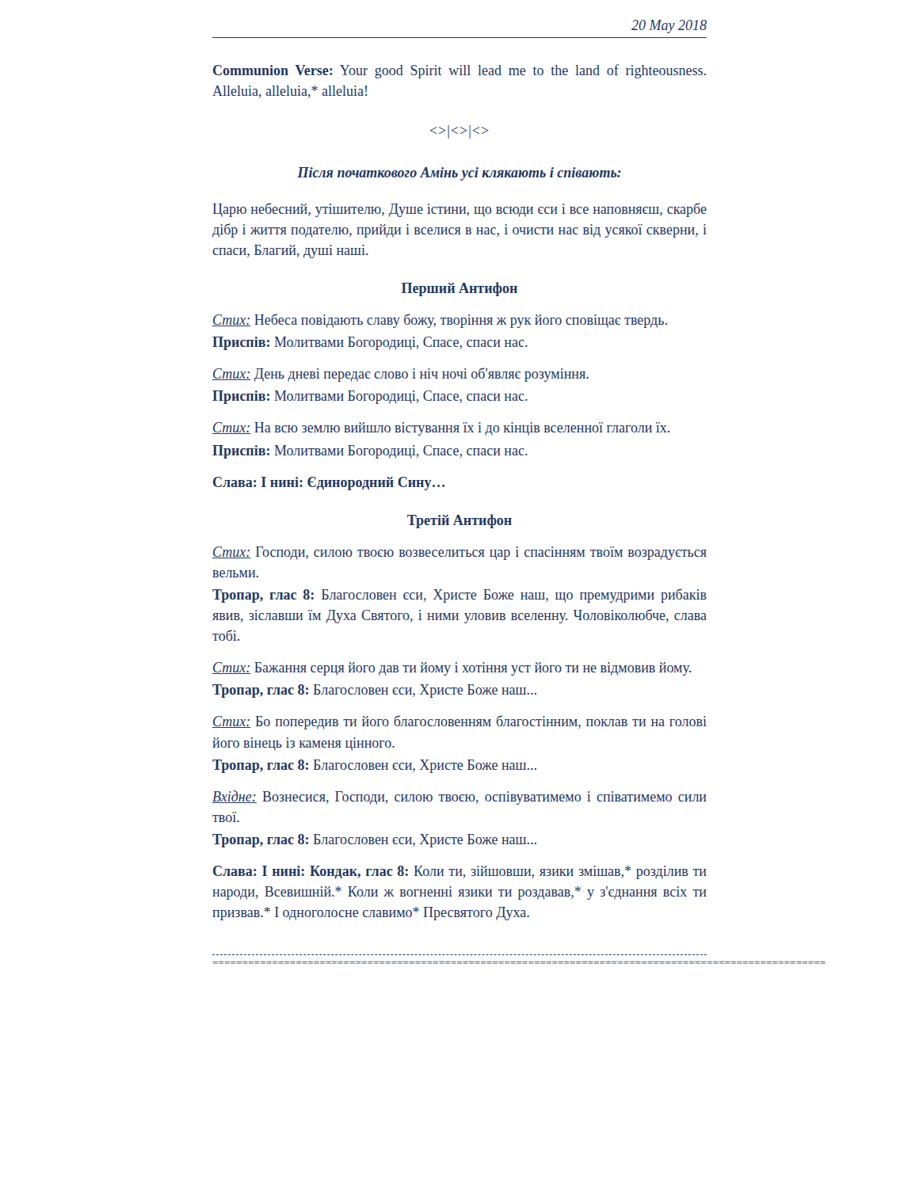20 May 2018
Communion Verse: Your good Spirit will lead me to the land of righteousness. Alleluia, alleluia,* alleluia!
<>|<>|<>
Після початкового Амінь усі клякають і співають:
Царю небесний, утішителю, Душе істини, що всюди єси і все наповняєш, скарбе дібр і життя подателю, прийди і вселися в нас, і очисти нас від усякої скверни, і спаси, Благий, душі наші.
Перший Антифон
Стих: Небеса повідають славу божу, творіння ж рук його сповіщає твердь.
Приспів: Молитвами Богородиці, Спасе, спаси нас.
Стих: День дневі передає слово і ніч ночі об'являє розуміння.
Приспів: Молитвами Богородиці, Спасе, спаси нас.
Стих: На всю землю вийшло вістування їх і до кінців вселенної глаголи їх.
Приспів: Молитвами Богородиці, Спасе, спаси нас.
Слава: І нині: Єдинородний Сину…
Третій Антифон
Стих: Господи, силою твоєю возвеселиться цар і спасінням твоїм возрадується вельми.
Тропар, глас 8: Благословен єси, Христе Боже наш, що премудрими рибаків явив, зіславши їм Духа Святого, і ними уловив вселенну. Чоловіколюбче, слава тобі.
Стих: Бажання серця його дав ти йому і хотіння уст його ти не відмовив йому.
Тропар, глас 8: Благословен єси, Христе Боже наш...
Стих: Бо попередив ти його благословенням благостінним, поклав ти на голові його вінець із каменя цінного.
Тропар, глас 8: Благословен єси, Христе Боже наш...
Вхідне: Вознесися, Господи, силою твоєю, оспівуватимемо і співатимемо сили твої.
Тропар, глас 8: Благословен єси, Христе Боже наш...
Слава: І нині: Кондак, глас 8: Коли ти, зійшовши, язики змішав,* розділив ти народи, Всевишній.* Коли ж вогненні язики ти роздавав,* у з'єднання всіх ти призвав.* І одноголосне славимо* Пресвятого Духа.
=======================================================================================================